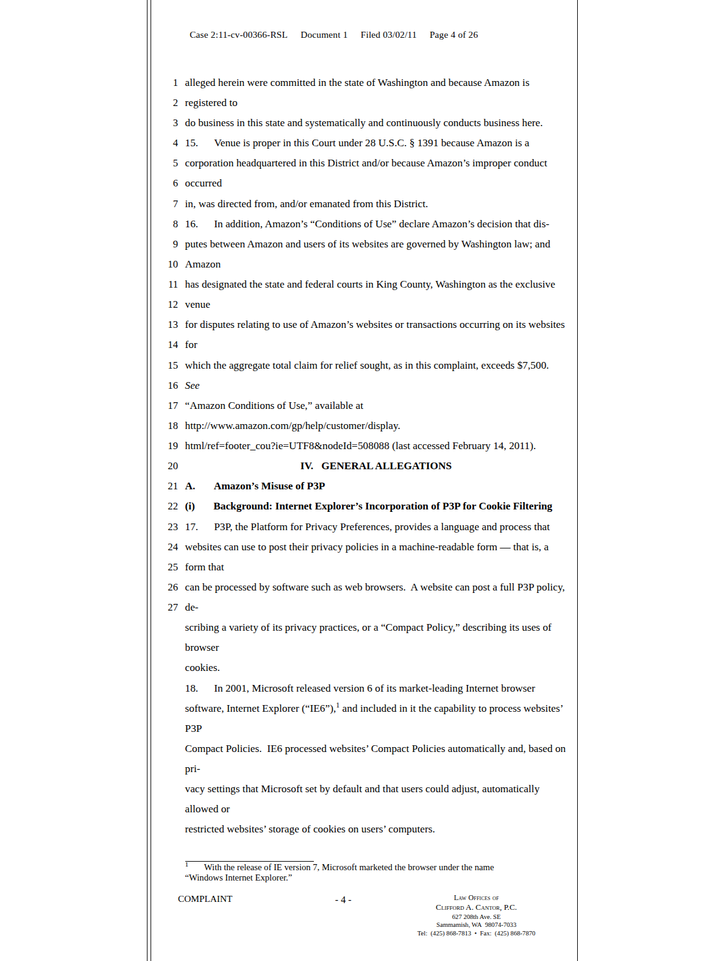Case 2:11-cv-00366-RSL Document 1 Filed 03/02/11 Page 4 of 26
1
2
3
4
5
6
7
8
9
10
11
12
13
14
15
16
17
18
19
20
21
22
23
24
25
26
27
alleged herein were committed in the state of Washington and because Amazon is registered to
do business in this state and systematically and continuously conducts business here.
15. Venue is proper in this Court under 28 U.S.C. § 1391 because Amazon is a
corporation headquartered in this District and/or because Amazon’s improper conduct occurred
in, was directed from, and/or emanated from this District.
16. In addition, Amazon’s “Conditions of Use” declare Amazon’s decision that dis-
putes between Amazon and users of its websites are governed by Washington law; and Amazon
has designated the state and federal courts in King County, Washington as the exclusive venue
for disputes relating to use of Amazon’s websites or transactions occurring on its websites for
which the aggregate total claim for relief sought, as in this complaint, exceeds $7,500. See
“Amazon Conditions of Use,” available at http://www.amazon.com/gp/help/customer/display.
html/ref=footer_cou?ie=UTF8&nodeId=508088 (last accessed February 14, 2011).
IV. GENERAL ALLEGATIONS
A. Amazon’s Misuse of P3P
(i) Background: Internet Explorer’s Incorporation of P3P for Cookie Filtering
17. P3P, the Platform for Privacy Preferences, provides a language and process that
websites can use to post their privacy policies in a machine-readable form — that is, a form that
can be processed by software such as web browsers. A website can post a full P3P policy, de-
scribing a variety of its privacy practices, or a “Compact Policy,” describing its uses of browser
cookies.
18. In 2001, Microsoft released version 6 of its market-leading Internet browser
software, Internet Explorer (“IE6”),1 and included in it the capability to process websites’ P3P
Compact Policies. IE6 processed websites’ Compact Policies automatically and, based on pri-
vacy settings that Microsoft set by default and that users could adjust, automatically allowed or
restricted websites’ storage of cookies on users’ computers.
1 With the release of IE version 7, Microsoft marketed the browser under the name
“Windows Internet Explorer.”
COMPLAINT
- 4 -
Law Offices of
Clifford A. Cantor, P.C.
627 208th Ave. SE
Sammamish, WA 98074-7033
Tel: (425) 868-7813 • Fax: (425) 868-7870